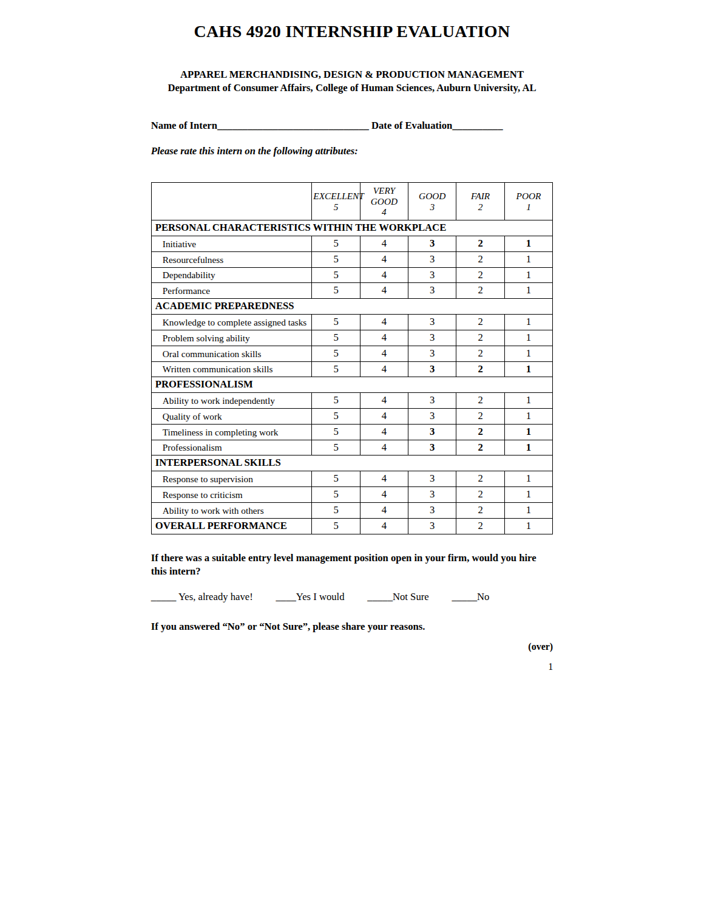CAHS 4920 INTERNSHIP EVALUATION
APPAREL MERCHANDISING, DESIGN & PRODUCTION MANAGEMENT
Department of Consumer Affairs, College of Human Sciences, Auburn University, AL
Name of Intern______________________________ Date of Evaluation__________
Please rate this intern on the following attributes:
| | EXCELLENT 5 | VERY GOOD 4 | GOOD 3 | FAIR 2 | POOR 1 |
| --- | --- | --- | --- | --- | --- |
| PERSONAL CHARACTERISTICS WITHIN THE WORKPLACE |
| Initiative | 5 | 4 | 3 | 2 | 1 |
| Resourcefulness | 5 | 4 | 3 | 2 | 1 |
| Dependability | 5 | 4 | 3 | 2 | 1 |
| Performance | 5 | 4 | 3 | 2 | 1 |
| ACADEMIC PREPAREDNESS |
| Knowledge to complete assigned tasks | 5 | 4 | 3 | 2 | 1 |
| Problem solving ability | 5 | 4 | 3 | 2 | 1 |
| Oral communication skills | 5 | 4 | 3 | 2 | 1 |
| Written communication skills | 5 | 4 | 3 | 2 | 1 |
| PROFESSIONALISM |
| Ability to work independently | 5 | 4 | 3 | 2 | 1 |
| Quality of work | 5 | 4 | 3 | 2 | 1 |
| Timeliness in completing work | 5 | 4 | 3 | 2 | 1 |
| Professionalism | 5 | 4 | 3 | 2 | 1 |
| INTERPERSONAL SKILLS |
| Response to supervision | 5 | 4 | 3 | 2 | 1 |
| Response to criticism | 5 | 4 | 3 | 2 | 1 |
| Ability to work with others | 5 | 4 | 3 | 2 | 1 |
| OVERALL PERFORMANCE | 5 | 4 | 3 | 2 | 1 |
If there was a suitable entry level management position open in your firm, would you hire this intern?
_____ Yes, already have! ____Yes I would _____Not Sure _____No
If you answered “No” or “Not Sure”, please share your reasons.
(over)
1